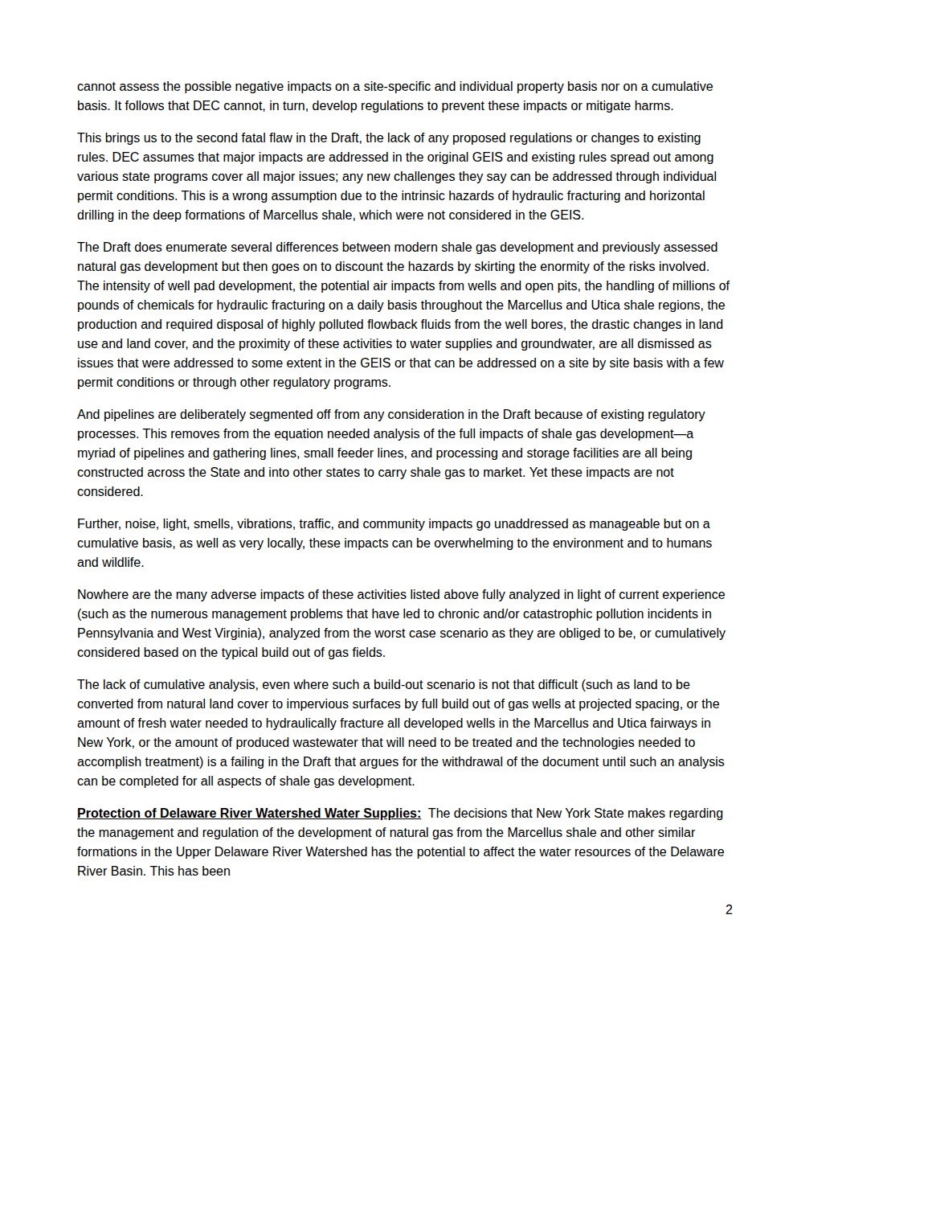cannot assess the possible negative impacts on a site-specific and individual property basis nor on a cumulative basis. It follows that DEC cannot, in turn, develop regulations to prevent these impacts or mitigate harms.
This brings us to the second fatal flaw in the Draft, the lack of any proposed regulations or changes to existing rules. DEC assumes that major impacts are addressed in the original GEIS and existing rules spread out among various state programs cover all major issues; any new challenges they say can be addressed through individual permit conditions. This is a wrong assumption due to the intrinsic hazards of hydraulic fracturing and horizontal drilling in the deep formations of Marcellus shale, which were not considered in the GEIS.
The Draft does enumerate several differences between modern shale gas development and previously assessed natural gas development but then goes on to discount the hazards by skirting the enormity of the risks involved. The intensity of well pad development, the potential air impacts from wells and open pits, the handling of millions of pounds of chemicals for hydraulic fracturing on a daily basis throughout the Marcellus and Utica shale regions, the production and required disposal of highly polluted flowback fluids from the well bores, the drastic changes in land use and land cover, and the proximity of these activities to water supplies and groundwater, are all dismissed as issues that were addressed to some extent in the GEIS or that can be addressed on a site by site basis with a few permit conditions or through other regulatory programs.
And pipelines are deliberately segmented off from any consideration in the Draft because of existing regulatory processes. This removes from the equation needed analysis of the full impacts of shale gas development—a myriad of pipelines and gathering lines, small feeder lines, and processing and storage facilities are all being constructed across the State and into other states to carry shale gas to market. Yet these impacts are not considered.
Further, noise, light, smells, vibrations, traffic, and community impacts go unaddressed as manageable but on a cumulative basis, as well as very locally, these impacts can be overwhelming to the environment and to humans and wildlife.
Nowhere are the many adverse impacts of these activities listed above fully analyzed in light of current experience (such as the numerous management problems that have led to chronic and/or catastrophic pollution incidents in Pennsylvania and West Virginia), analyzed from the worst case scenario as they are obliged to be, or cumulatively considered based on the typical build out of gas fields.
The lack of cumulative analysis, even where such a build-out scenario is not that difficult (such as land to be converted from natural land cover to impervious surfaces by full build out of gas wells at projected spacing, or the amount of fresh water needed to hydraulically fracture all developed wells in the Marcellus and Utica fairways in New York, or the amount of produced wastewater that will need to be treated and the technologies needed to accomplish treatment) is a failing in the Draft that argues for the withdrawal of the document until such an analysis can be completed for all aspects of shale gas development.
Protection of Delaware River Watershed Water Supplies: The decisions that New York State makes regarding the management and regulation of the development of natural gas from the Marcellus shale and other similar formations in the Upper Delaware River Watershed has the potential to affect the water resources of the Delaware River Basin. This has been
2